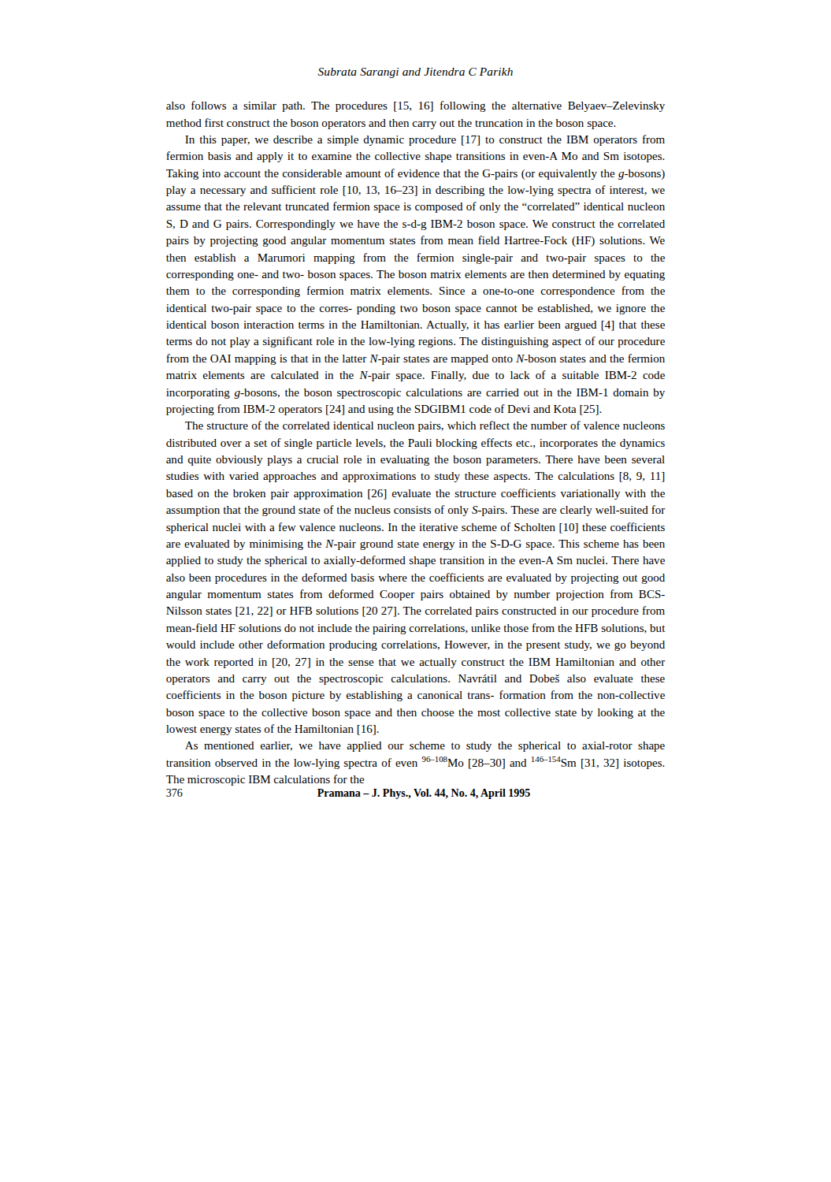Subrata Sarangi and Jitendra C Parikh
also follows a similar path. The procedures [15, 16] following the alternative Belyaev–Zelevinsky method first construct the boson operators and then carry out the truncation in the boson space.
In this paper, we describe a simple dynamic procedure [17] to construct the IBM operators from fermion basis and apply it to examine the collective shape transitions in even-A Mo and Sm isotopes. Taking into account the considerable amount of evidence that the G-pairs (or equivalently the g-bosons) play a necessary and sufficient role [10, 13, 16–23] in describing the low-lying spectra of interest, we assume that the relevant truncated fermion space is composed of only the “correlated” identical nucleon S, D and G pairs. Correspondingly we have the s-d-g IBM-2 boson space. We construct the correlated pairs by projecting good angular momentum states from mean field Hartree-Fock (HF) solutions. We then establish a Marumori mapping from the fermion single-pair and two-pair spaces to the corresponding one- and two- boson spaces. The boson matrix elements are then determined by equating them to the corresponding fermion matrix elements. Since a one-to-one correspondence from the identical two-pair space to the corres- ponding two boson space cannot be established, we ignore the identical boson interaction terms in the Hamiltonian. Actually, it has earlier been argued [4] that these terms do not play a significant role in the low-lying regions. The distinguishing aspect of our procedure from the OAI mapping is that in the latter N-pair states are mapped onto N-boson states and the fermion matrix elements are calculated in the N-pair space. Finally, due to lack of a suitable IBM-2 code incorporating g-bosons, the boson spectroscopic calculations are carried out in the IBM-1 domain by projecting from IBM-2 operators [24] and using the SDGIBM1 code of Devi and Kota [25].
The structure of the correlated identical nucleon pairs, which reflect the number of valence nucleons distributed over a set of single particle levels, the Pauli blocking effects etc., incorporates the dynamics and quite obviously plays a crucial role in evaluating the boson parameters. There have been several studies with varied approaches and approximations to study these aspects. The calculations [8, 9, 11] based on the broken pair approximation [26] evaluate the structure coefficients variationally with the assumption that the ground state of the nucleus consists of only S-pairs. These are clearly well-suited for spherical nuclei with a few valence nucleons. In the iterative scheme of Scholten [10] these coefficients are evaluated by minimising the N-pair ground state energy in the S-D-G space. This scheme has been applied to study the spherical to axially-deformed shape transition in the even-A Sm nuclei. There have also been procedures in the deformed basis where the coefficients are evaluated by projecting out good angular momentum states from deformed Cooper pairs obtained by number projection from BCS-Nilsson states [21, 22] or HFB solutions [20 27]. The correlated pairs constructed in our procedure from mean-field HF solutions do not include the pairing correlations, unlike those from the HFB solutions, but would include other deformation producing correlations, However, in the present study, we go beyond the work reported in [20, 27] in the sense that we actually construct the IBM Hamiltonian and other operators and carry out the spectroscopic calculations. Navrátil and Dobeš also evaluate these coefficients in the boson picture by establishing a canonical trans- formation from the non-collective boson space to the collective boson space and then choose the most collective state by looking at the lowest energy states of the Hamiltonian [16].
As mentioned earlier, we have applied our scheme to study the spherical to axial-rotor shape transition observed in the low-lying spectra of even 96–108Mo [28–30] and 146–154Sm [31, 32] isotopes. The microscopic IBM calculations for the
376
Pramana – J. Phys., Vol. 44, No. 4, April 1995